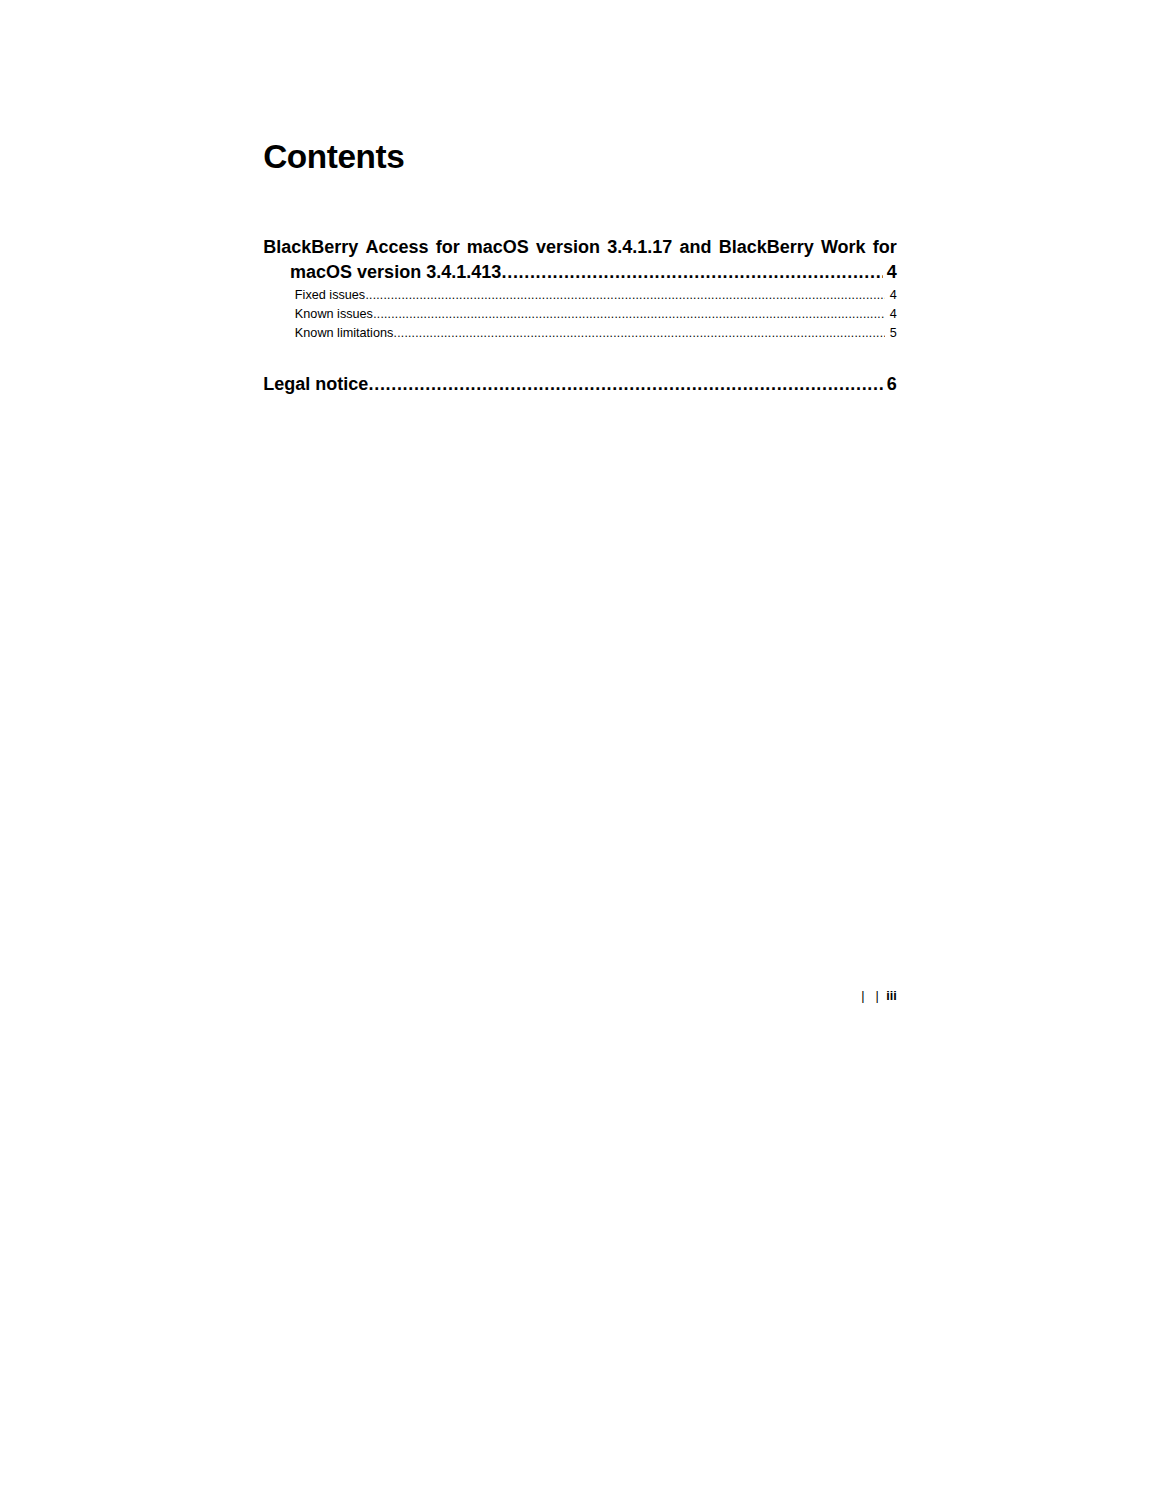Contents
BlackBerry Access for macOS version 3.4.1.17 and BlackBerry Work for
macOS version 3.4.1.413 ................................................................................ 4
Fixed issues ................................................................................................................................................................. 4
Known issues ............................................................................................................................................................... 4
Known limitations ......................................................................................................................................................... 5
Legal notice ....................................................................................................... 6
| | iii